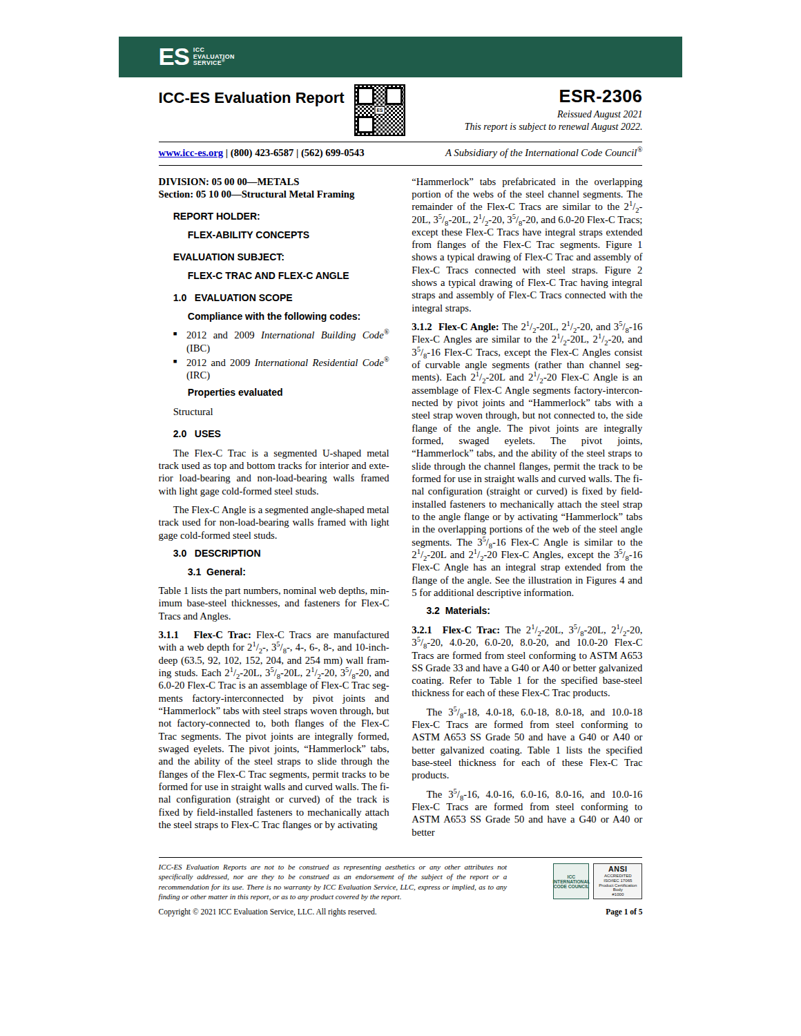ES
ICC
Evaluation
Service®
ICC-ES Evaluation Report
ES
ESR-2306
Reissued August 2021
This report is subject to renewal August 2022.
www.icc-es.org | (800) 423-6587 | (562) 699-0543
A Subsidiary of the International Code Council®
DIVISION: 05 00 00—METALS
Section: 05 10 00—Structural Metal Framing
REPORT HOLDER:
FLEX-ABILITY CONCEPTS
EVALUATION SUBJECT:
FLEX-C TRAC AND FLEX-C ANGLE
1.0 EVALUATION SCOPE
Compliance with the following codes:
2012 and 2009 International Building Code® (IBC)
2012 and 2009 International Residential Code® (IRC)
Properties evaluated
Structural
2.0 USES
The Flex-C Trac is a segmented U-shaped metal track used as top and bottom tracks for interior and exterior load-bearing and non-load-bearing walls framed with light gage cold-formed steel studs.
The Flex-C Angle is a segmented angle-shaped metal track used for non-load-bearing walls framed with light gage cold-formed steel studs.
3.0 DESCRIPTION
3.1 General:
Table 1 lists the part numbers, nominal web depths, minimum base-steel thicknesses, and fasteners for Flex-C Tracs and Angles.
3.1.1 Flex-C Trac: Flex-C Tracs are manufactured with a web depth for 21/2-, 35/8-, 4-, 6-, 8-, and 10-inch-deep (63.5, 92, 102, 152, 204, and 254 mm) wall framing studs. Each 21/2-20L, 35/8-20L, 21/2-20, 35/8-20, and 6.0-20 Flex-C Trac is an assemblage of Flex-C Trac segments factory-interconnected by pivot joints and “Hammerlock” tabs with steel straps woven through, but not factory-connected to, both flanges of the Flex-C Trac segments. The pivot joints are integrally formed, swaged eyelets. The pivot joints, “Hammerlock” tabs, and the ability of the steel straps to slide through the flanges of the Flex-C Trac segments, permit tracks to be formed for use in straight walls and curved walls. The final configuration (straight or curved) of the track is fixed by field-installed fasteners to mechanically attach the steel straps to Flex-C Trac flanges or by activating
“Hammerlock” tabs prefabricated in the overlapping portion of the webs of the steel channel segments. The remainder of the Flex-C Tracs are similar to the 21/2-20L, 35/8-20L, 21/2-20, 35/8-20, and 6.0-20 Flex-C Tracs; except these Flex-C Tracs have integral straps extended from flanges of the Flex-C Trac segments. Figure 1 shows a typical drawing of Flex-C Trac and assembly of Flex-C Tracs connected with steel straps. Figure 2 shows a typical drawing of Flex-C Trac having integral straps and assembly of Flex-C Tracs connected with the integral straps.
3.1.2 Flex-C Angle: The 21/2-20L, 21/2-20, and 35/8-16 Flex-C Angles are similar to the 21/2-20L, 21/2-20, and 35/8-16 Flex-C Tracs, except the Flex-C Angles consist of curvable angle segments (rather than channel segments). Each 21/2-20L and 21/2-20 Flex-C Angle is an assemblage of Flex-C Angle segments factory-interconnected by pivot joints and “Hammerlock” tabs with a steel strap woven through, but not connected to, the side flange of the angle. The pivot joints are integrally formed, swaged eyelets. The pivot joints, “Hammerlock” tabs, and the ability of the steel straps to slide through the channel flanges, permit the track to be formed for use in straight walls and curved walls. The final configuration (straight or curved) is fixed by field-installed fasteners to mechanically attach the steel strap to the angle flange or by activating “Hammerlock” tabs in the overlapping portions of the web of the steel angle segments. The 35/8-16 Flex-C Angle is similar to the 21/2-20L and 21/2-20 Flex-C Angles, except the 35/8-16 Flex-C Angle has an integral strap extended from the flange of the angle. See the illustration in Figures 4 and 5 for additional descriptive information.
3.2 Materials:
3.2.1 Flex-C Trac: The 21/2-20L, 35/8-20L, 21/2-20, 35/8-20, 4.0-20, 6.0-20, 8.0-20, and 10.0-20 Flex-C Tracs are formed from steel conforming to ASTM A653 SS Grade 33 and have a G40 or A40 or better galvanized coating. Refer to Table 1 for the specified base-steel thickness for each of these Flex-C Trac products.
The 35/8-18, 4.0-18, 6.0-18, 8.0-18, and 10.0-18 Flex-C Tracs are formed from steel conforming to ASTM A653 SS Grade 50 and have a G40 or A40 or better galvanized coating. Table 1 lists the specified base-steel thickness for each of these Flex-C Trac products.
The 35/8-16, 4.0-16, 6.0-16, 8.0-16, and 10.0-16 Flex-C Tracs are formed from steel conforming to ASTM A653 SS Grade 50 and have a G40 or A40 or better
ICC-ES Evaluation Reports are not to be construed as representing aesthetics or any other attributes not specifically addressed, nor are they to be construed as an endorsement of the subject of the report or a recommendation for its use. There is no warranty by ICC Evaluation Service, LLC, express or implied, as to any finding or other matter in this report, or as to any product covered by the report.
ICC
INTERNATIONAL
CODE COUNCIL
ANSI
ACCREDITED
ISO/IEC 17065
Product Certification Body
#1000
Copyright © 2021 ICC Evaluation Service, LLC. All rights reserved.
Page 1 of 5